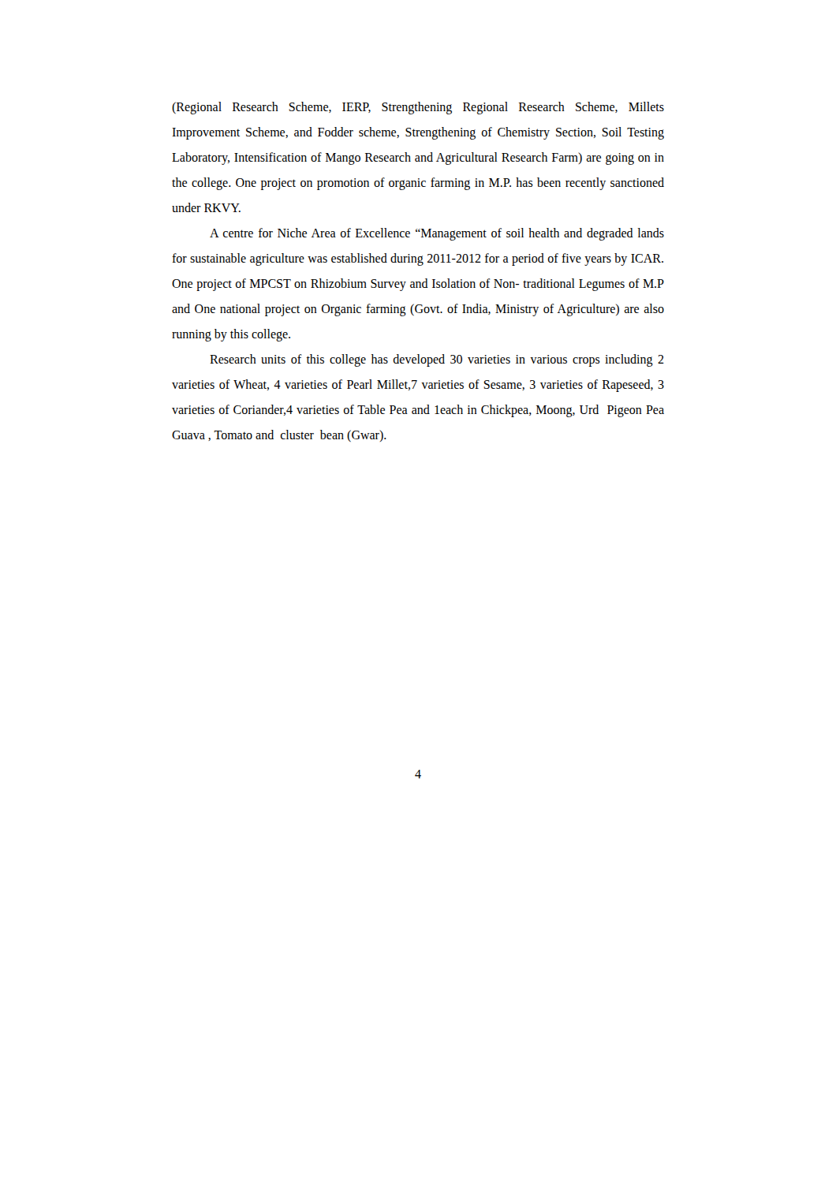(Regional Research Scheme, IERP, Strengthening Regional Research Scheme, Millets Improvement Scheme, and Fodder scheme, Strengthening of Chemistry Section, Soil Testing Laboratory, Intensification of Mango Research and Agricultural Research Farm) are going on in the college. One project on promotion of organic farming in M.P. has been recently sanctioned under RKVY.
A centre for Niche Area of Excellence “Management of soil health and degraded lands for sustainable agriculture was established during 2011-2012 for a period of five years by ICAR. One project of MPCST on Rhizobium Survey and Isolation of Non- traditional Legumes of M.P and One national project on Organic farming (Govt. of India, Ministry of Agriculture) are also running by this college.
Research units of this college has developed 30 varieties in various crops including 2 varieties of Wheat, 4 varieties of Pearl Millet,7 varieties of Sesame, 3 varieties of Rapeseed, 3 varieties of Coriander,4 varieties of Table Pea and 1each in Chickpea, Moong, Urd Pigeon Pea Guava , Tomato and cluster bean (Gwar).
4